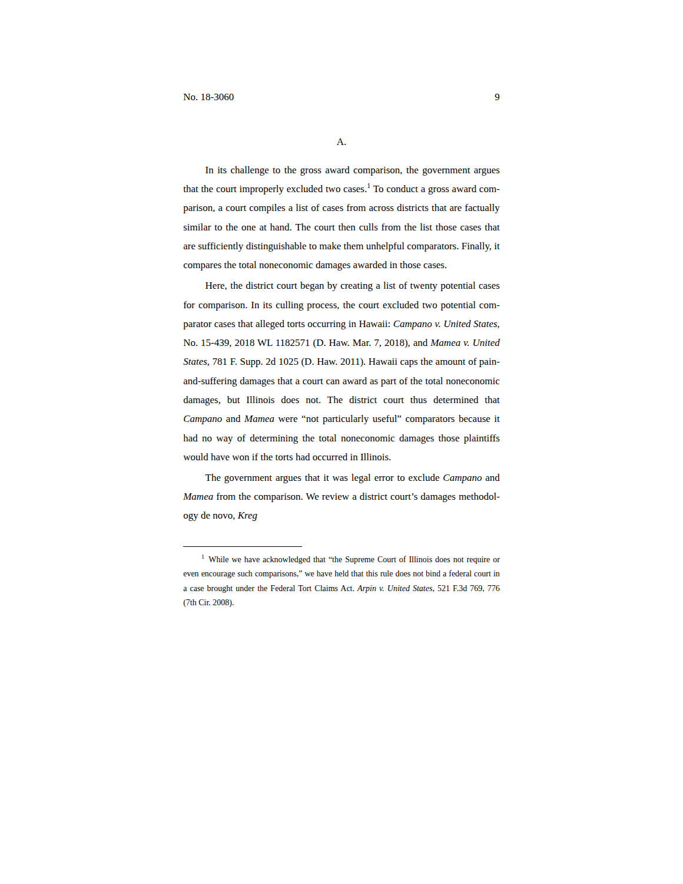No. 18-3060 9
A.
In its challenge to the gross award comparison, the government argues that the court improperly excluded two cases.1 To conduct a gross award comparison, a court compiles a list of cases from across districts that are factually similar to the one at hand. The court then culls from the list those cases that are sufficiently distinguishable to make them unhelpful comparators. Finally, it compares the total noneconomic damages awarded in those cases.
Here, the district court began by creating a list of twenty potential cases for comparison. In its culling process, the court excluded two potential comparator cases that alleged torts occurring in Hawaii: Campano v. United States, No. 15-439, 2018 WL 1182571 (D. Haw. Mar. 7, 2018), and Mamea v. United States, 781 F. Supp. 2d 1025 (D. Haw. 2011). Hawaii caps the amount of pain-and-suffering damages that a court can award as part of the total noneconomic damages, but Illinois does not. The district court thus determined that Campano and Mamea were “not particularly useful” comparators because it had no way of determining the total noneconomic damages those plaintiffs would have won if the torts had occurred in Illinois.
The government argues that it was legal error to exclude Campano and Mamea from the comparison. We review a district court’s damages methodology de novo, Kreg
1 While we have acknowledged that “the Supreme Court of Illinois does not require or even encourage such comparisons,” we have held that this rule does not bind a federal court in a case brought under the Federal Tort Claims Act. Arpin v. United States, 521 F.3d 769, 776 (7th Cir. 2008).